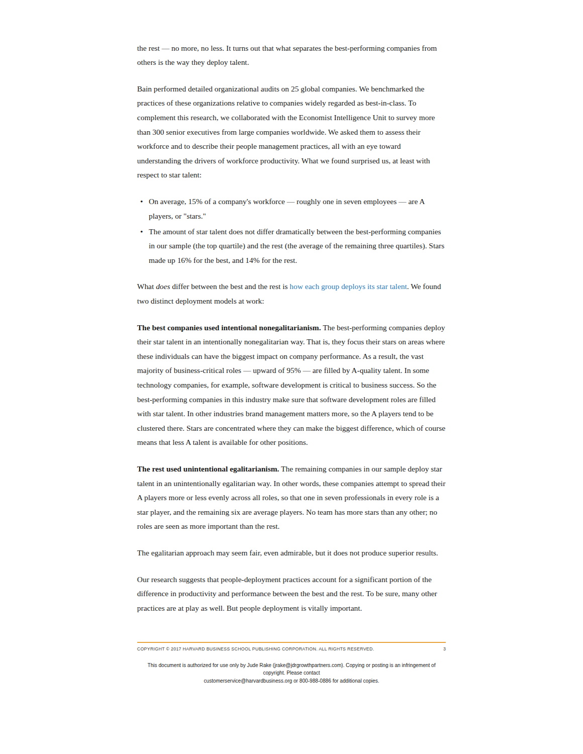the rest — no more, no less. It turns out that what separates the best-performing companies from others is the way they deploy talent.
Bain performed detailed organizational audits on 25 global companies. We benchmarked the practices of these organizations relative to companies widely regarded as best-in-class. To complement this research, we collaborated with the Economist Intelligence Unit to survey more than 300 senior executives from large companies worldwide. We asked them to assess their workforce and to describe their people management practices, all with an eye toward understanding the drivers of workforce productivity. What we found surprised us, at least with respect to star talent:
On average, 15% of a company's workforce — roughly one in seven employees — are A players, or "stars."
The amount of star talent does not differ dramatically between the best-performing companies in our sample (the top quartile) and the rest (the average of the remaining three quartiles). Stars made up 16% for the best, and 14% for the rest.
What does differ between the best and the rest is how each group deploys its star talent. We found two distinct deployment models at work:
The best companies used intentional nonegalitarianism. The best-performing companies deploy their star talent in an intentionally nonegalitarian way. That is, they focus their stars on areas where these individuals can have the biggest impact on company performance. As a result, the vast majority of business-critical roles — upward of 95% — are filled by A-quality talent. In some technology companies, for example, software development is critical to business success. So the best-performing companies in this industry make sure that software development roles are filled with star talent. In other industries brand management matters more, so the A players tend to be clustered there. Stars are concentrated where they can make the biggest difference, which of course means that less A talent is available for other positions.
The rest used unintentional egalitarianism. The remaining companies in our sample deploy star talent in an unintentionally egalitarian way. In other words, these companies attempt to spread their A players more or less evenly across all roles, so that one in seven professionals in every role is a star player, and the remaining six are average players. No team has more stars than any other; no roles are seen as more important than the rest.
The egalitarian approach may seem fair, even admirable, but it does not produce superior results.
Our research suggests that people-deployment practices account for a significant portion of the difference in productivity and performance between the best and the rest. To be sure, many other practices are at play as well. But people deployment is vitally important.
COPYRIGHT © 2017 HARVARD BUSINESS SCHOOL PUBLISHING CORPORATION. ALL RIGHTS RESERVED. 3
This document is authorized for use only by Jude Rake (jrake@jdrgrowthpartners.com). Copying or posting is an infringement of copyright. Please contact
customerservice@harvardbusiness.org or 800-988-0886 for additional copies.